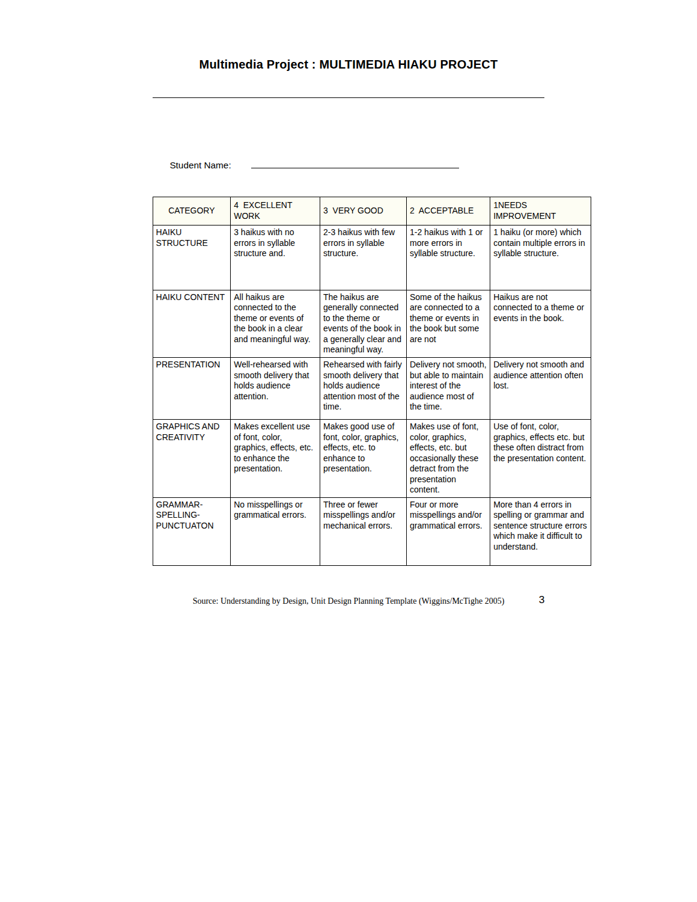Multimedia Project : MULTIMEDIA HIAKU PROJECT
Student Name:
| CATEGORY | 4 EXCELLENT WORK | 3 VERY GOOD | 2 ACCEPTABLE | 1NEEDS IMPROVEMENT |
| --- | --- | --- | --- | --- |
| HAIKU STRUCTURE | 3 haikus with no errors in syllable structure and. | 2-3 haikus with few errors in syllable structure. | 1-2 haikus with 1 or more errors in syllable structure. | 1 haiku (or more) which contain multiple errors in syllable structure. |
| HAIKU CONTENT | All haikus are connected to the theme or events of the book in a clear and meaningful way. | The haikus are generally connected to the theme or events of the book in a generally clear and meaningful way. | Some of the haikus are connected to a theme or events in the book but some are not | Haikus are not connected to a theme or events in the book. |
| PRESENTATION | Well-rehearsed with smooth delivery that holds audience attention. | Rehearsed with fairly smooth delivery that holds audience attention most of the time. | Delivery not smooth, but able to maintain interest of the audience most of the time. | Delivery not smooth and audience attention often lost. |
| GRAPHICS AND CREATIVITY | Makes excellent use of font, color, graphics, effects, etc. to enhance the presentation. | Makes good use of font, color, graphics, effects, etc. to enhance to presentation. | Makes use of font, color, graphics, effects, etc. but occasionally these detract from the presentation content. | Use of font, color, graphics, effects etc. but these often distract from the presentation content. |
| GRAMMAR- SPELLING- PUNCTUATON | No misspellings or grammatical errors. | Three or fewer misspellings and/or mechanical errors. | Four or more misspellings and/or grammatical errors. | More than 4 errors in spelling or grammar and sentence structure errors which make it difficult to understand. |
Source: Understanding by Design, Unit Design Planning Template (Wiggins/McTighe 2005) 3